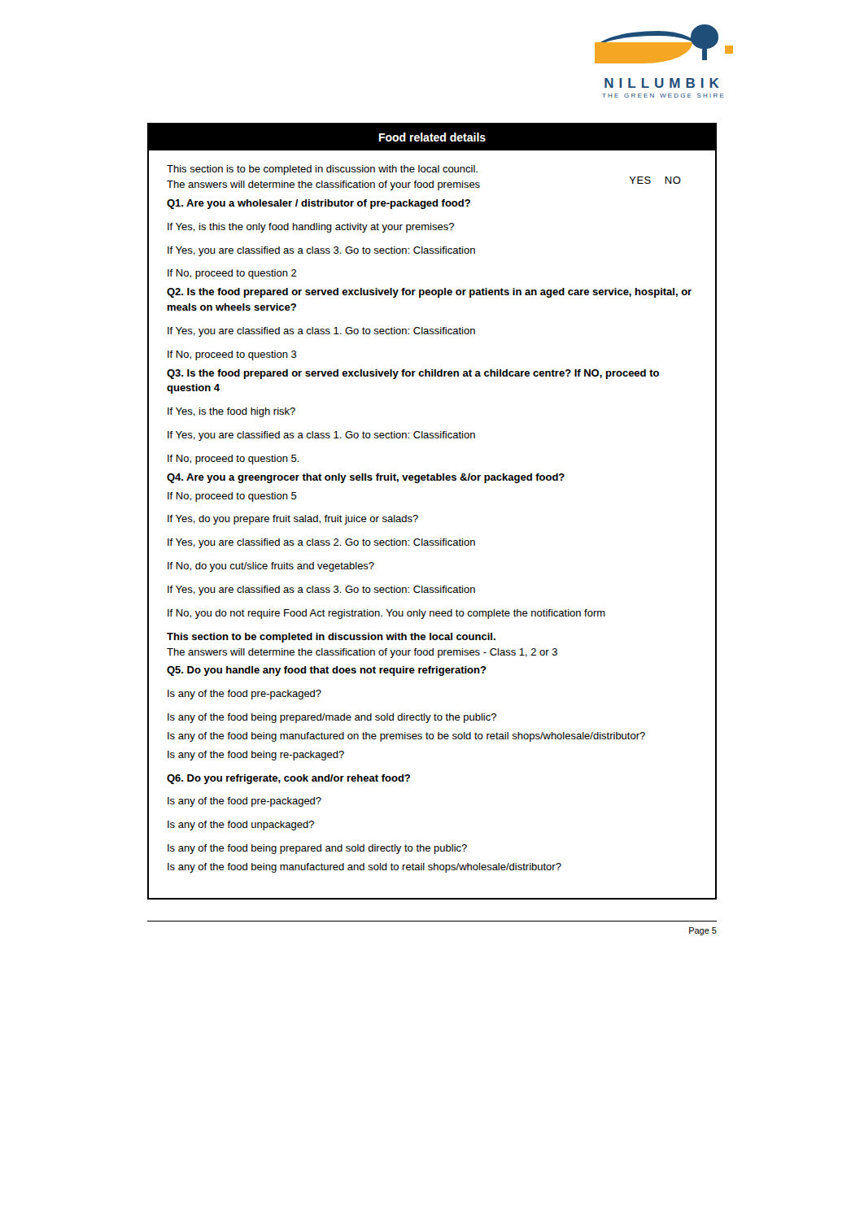NILLUMBIK
THE GREEN WEDGE SHIRE
Food related details
This section is to be completed in discussion with the local council.
The answers will determine the classification of your food premises
Q1. Are you a wholesaler / distributor of pre-packaged food?
YES NO
If Yes, is this the only food handling activity at your premises?
If Yes, you are classified as a class 3. Go to section: Classification
If No, proceed to question 2
Q2. Is the food prepared or served exclusively for people or patients in an aged care service, hospital, or meals on wheels service?
If Yes, you are classified as a class 1. Go to section: Classification
If No, proceed to question 3
Q3. Is the food prepared or served exclusively for children at a childcare centre? If NO, proceed to question 4
If Yes, is the food high risk?
If Yes, you are classified as a class 1. Go to section: Classification
If No, proceed to question 5.
Q4. Are you a greengrocer that only sells fruit, vegetables &/or packaged food?
If No, proceed to question 5
If Yes, do you prepare fruit salad, fruit juice or salads?
If Yes, you are classified as a class 2. Go to section: Classification
If No, do you cut/slice fruits and vegetables?
If Yes, you are classified as a class 3. Go to section: Classification
If No, you do not require Food Act registration. You only need to complete the notification form
This section to be completed in discussion with the local council.
The answers will determine the classification of your food premises - Class 1, 2 or 3
Q5. Do you handle any food that does not require refrigeration?
Is any of the food pre-packaged?
Is any of the food being prepared/made and sold directly to the public?
Is any of the food being manufactured on the premises to be sold to retail shops/wholesale/distributor?
Is any of the food being re-packaged?
Q6. Do you refrigerate, cook and/or reheat food?
Is any of the food pre-packaged?
Is any of the food unpackaged?
Is any of the food being prepared and sold directly to the public?
Is any of the food being manufactured and sold to retail shops/wholesale/distributor?
Page 5